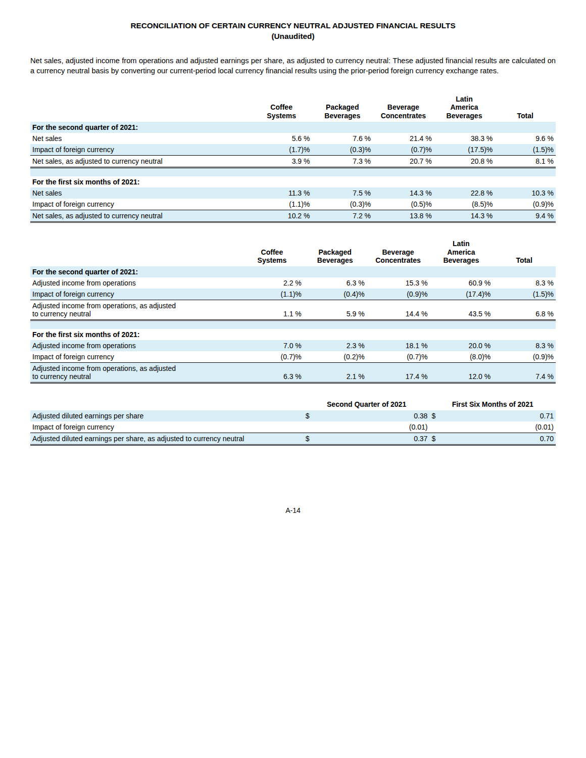RECONCILIATION OF CERTAIN CURRENCY NEUTRAL ADJUSTED FINANCIAL RESULTS
(Unaudited)
Net sales, adjusted income from operations and adjusted earnings per share, as adjusted to currency neutral: These adjusted financial results are calculated on a currency neutral basis by converting our current-period local currency financial results using the prior-period foreign currency exchange rates.
| | Coffee Systems | Packaged Beverages | Beverage Concentrates | Latin America Beverages | Total |
| --- | --- | --- | --- | --- | --- |
| For the second quarter of 2021: | | | | | |
| Net sales | 5.6 % | 7.6 % | 21.4 % | 38.3 % | 9.6 % |
| Impact of foreign currency | (1.7)% | (0.3)% | (0.7)% | (17.5)% | (1.5)% |
| Net sales, as adjusted to currency neutral | 3.9 % | 7.3 % | 20.7 % | 20.8 % | 8.1 % |
| For the first six months of 2021: | | | | | |
| Net sales | 11.3 % | 7.5 % | 14.3 % | 22.8 % | 10.3 % |
| Impact of foreign currency | (1.1)% | (0.3)% | (0.5)% | (8.5)% | (0.9)% |
| Net sales, as adjusted to currency neutral | 10.2 % | 7.2 % | 13.8 % | 14.3 % | 9.4 % |
| | Coffee Systems | Packaged Beverages | Beverage Concentrates | Latin America Beverages | Total |
| --- | --- | --- | --- | --- | --- |
| For the second quarter of 2021: | | | | | |
| Adjusted income from operations | 2.2 % | 6.3 % | 15.3 % | 60.9 % | 8.3 % |
| Impact of foreign currency | (1.1)% | (0.4)% | (0.9)% | (17.4)% | (1.5)% |
| Adjusted income from operations, as adjusted to currency neutral | 1.1 % | 5.9 % | 14.4 % | 43.5 % | 6.8 % |
| For the first six months of 2021: | | | | | |
| Adjusted income from operations | 7.0 % | 2.3 % | 18.1 % | 20.0 % | 8.3 % |
| Impact of foreign currency | (0.7)% | (0.2)% | (0.7)% | (8.0)% | (0.9)% |
| Adjusted income from operations, as adjusted to currency neutral | 6.3 % | 2.1 % | 17.4 % | 12.0 % | 7.4 % |
| | Second Quarter of 2021 | First Six Months of 2021 |
| --- | --- | --- |
| Adjusted diluted earnings per share | $ | 0.38 | $ | 0.71 |
| Impact of foreign currency | | (0.01) | | (0.01) |
| Adjusted diluted earnings per share, as adjusted to currency neutral | $ | 0.37 | $ | 0.70 |
A-14